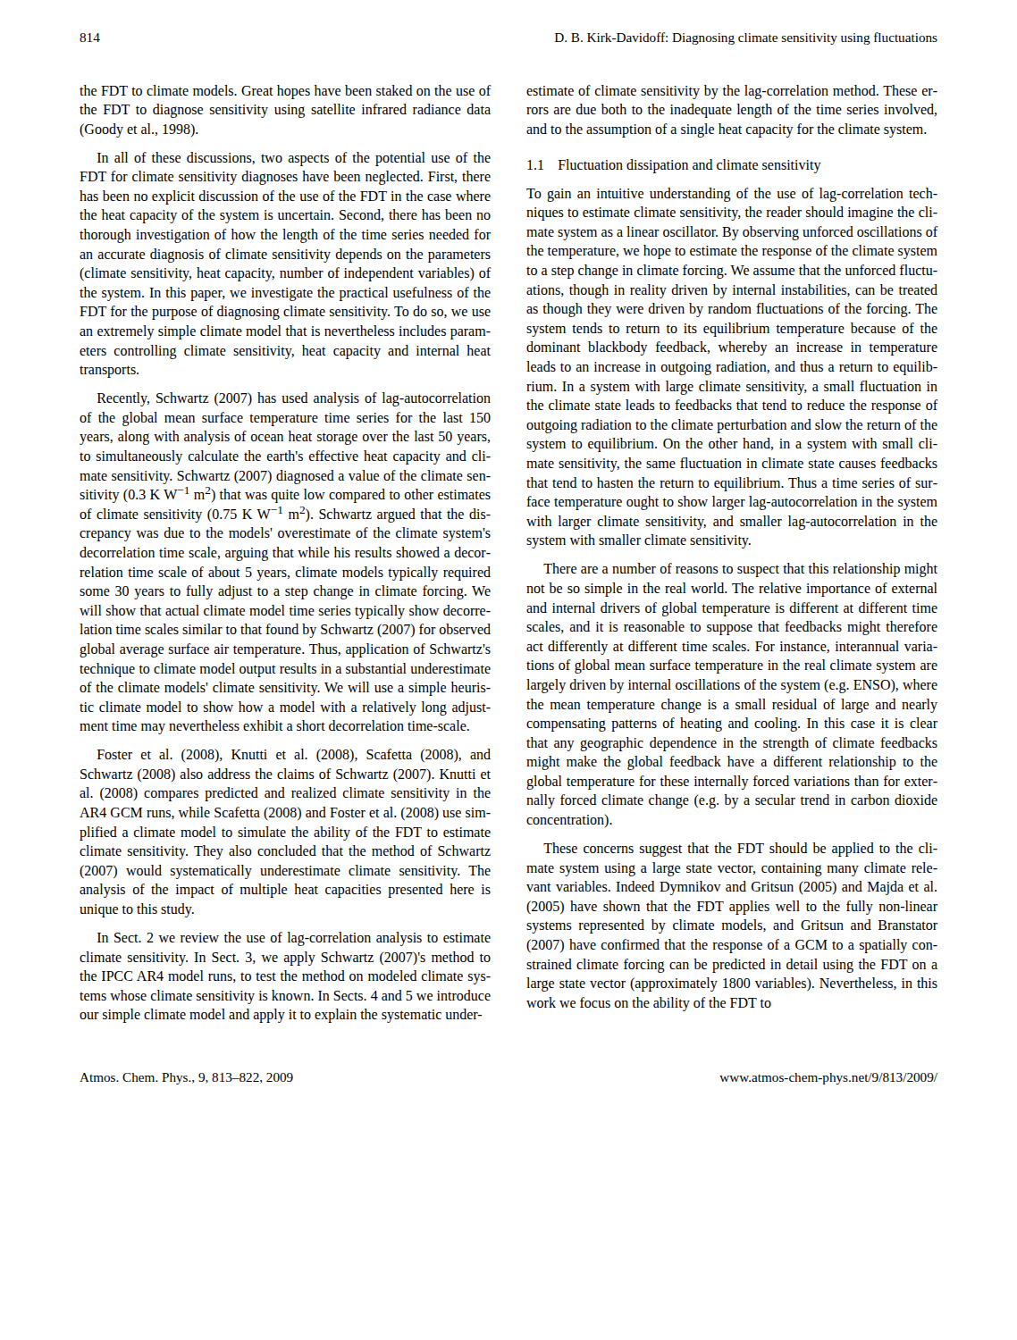814 D. B. Kirk-Davidoff: Diagnosing climate sensitivity using fluctuations
the FDT to climate models. Great hopes have been staked on the use of the FDT to diagnose sensitivity using satellite infrared radiance data (Goody et al., 1998).
In all of these discussions, two aspects of the potential use of the FDT for climate sensitivity diagnoses have been neglected. First, there has been no explicit discussion of the use of the FDT in the case where the heat capacity of the system is uncertain. Second, there has been no thorough investigation of how the length of the time series needed for an accurate diagnosis of climate sensitivity depends on the parameters (climate sensitivity, heat capacity, number of independent variables) of the system. In this paper, we investigate the practical usefulness of the FDT for the purpose of diagnosing climate sensitivity. To do so, we use an extremely simple climate model that is nevertheless includes parameters controlling climate sensitivity, heat capacity and internal heat transports.
Recently, Schwartz (2007) has used analysis of lag-autocorrelation of the global mean surface temperature time series for the last 150 years, along with analysis of ocean heat storage over the last 50 years, to simultaneously calculate the earth's effective heat capacity and climate sensitivity. Schwartz (2007) diagnosed a value of the climate sensitivity (0.3 K W−1 m2) that was quite low compared to other estimates of climate sensitivity (0.75 K W−1 m2). Schwartz argued that the discrepancy was due to the models' overestimate of the climate system's decorrelation time scale, arguing that while his results showed a decorrelation time scale of about 5 years, climate models typically required some 30 years to fully adjust to a step change in climate forcing. We will show that actual climate model time series typically show decorrelation time scales similar to that found by Schwartz (2007) for observed global average surface air temperature. Thus, application of Schwartz's technique to climate model output results in a substantial underestimate of the climate models' climate sensitivity. We will use a simple heuristic climate model to show how a model with a relatively long adjustment time may nevertheless exhibit a short decorrelation time-scale.
Foster et al. (2008), Knutti et al. (2008), Scafetta (2008), and Schwartz (2008) also address the claims of Schwartz (2007). Knutti et al. (2008) compares predicted and realized climate sensitivity in the AR4 GCM runs, while Scafetta (2008) and Foster et al. (2008) use simplified a climate model to simulate the ability of the FDT to estimate climate sensitivity. They also concluded that the method of Schwartz (2007) would systematically underestimate climate sensitivity. The analysis of the impact of multiple heat capacities presented here is unique to this study.
In Sect. 2 we review the use of lag-correlation analysis to estimate climate sensitivity. In Sect. 3, we apply Schwartz (2007)'s method to the IPCC AR4 model runs, to test the method on modeled climate systems whose climate sensitivity is known. In Sects. 4 and 5 we introduce our simple climate model and apply it to explain the systematic under-
estimate of climate sensitivity by the lag-correlation method. These errors are due both to the inadequate length of the time series involved, and to the assumption of a single heat capacity for the climate system.
1.1 Fluctuation dissipation and climate sensitivity
To gain an intuitive understanding of the use of lag-correlation techniques to estimate climate sensitivity, the reader should imagine the climate system as a linear oscillator. By observing unforced oscillations of the temperature, we hope to estimate the response of the climate system to a step change in climate forcing. We assume that the unforced fluctuations, though in reality driven by internal instabilities, can be treated as though they were driven by random fluctuations of the forcing. The system tends to return to its equilibrium temperature because of the dominant blackbody feedback, whereby an increase in temperature leads to an increase in outgoing radiation, and thus a return to equilibrium. In a system with large climate sensitivity, a small fluctuation in the climate state leads to feedbacks that tend to reduce the response of outgoing radiation to the climate perturbation and slow the return of the system to equilibrium. On the other hand, in a system with small climate sensitivity, the same fluctuation in climate state causes feedbacks that tend to hasten the return to equilibrium. Thus a time series of surface temperature ought to show larger lag-autocorrelation in the system with larger climate sensitivity, and smaller lag-autocorrelation in the system with smaller climate sensitivity.
There are a number of reasons to suspect that this relationship might not be so simple in the real world. The relative importance of external and internal drivers of global temperature is different at different time scales, and it is reasonable to suppose that feedbacks might therefore act differently at different time scales. For instance, interannual variations of global mean surface temperature in the real climate system are largely driven by internal oscillations of the system (e.g. ENSO), where the mean temperature change is a small residual of large and nearly compensating patterns of heating and cooling. In this case it is clear that any geographic dependence in the strength of climate feedbacks might make the global feedback have a different relationship to the global temperature for these internally forced variations than for externally forced climate change (e.g. by a secular trend in carbon dioxide concentration).
These concerns suggest that the FDT should be applied to the climate system using a large state vector, containing many climate relevant variables. Indeed Dymnikov and Gritsun (2005) and Majda et al. (2005) have shown that the FDT applies well to the fully non-linear systems represented by climate models, and Gritsun and Branstator (2007) have confirmed that the response of a GCM to a spatially constrained climate forcing can be predicted in detail using the FDT on a large state vector (approximately 1800 variables). Nevertheless, in this work we focus on the ability of the FDT to
Atmos. Chem. Phys., 9, 813–822, 2009 www.atmos-chem-phys.net/9/813/2009/